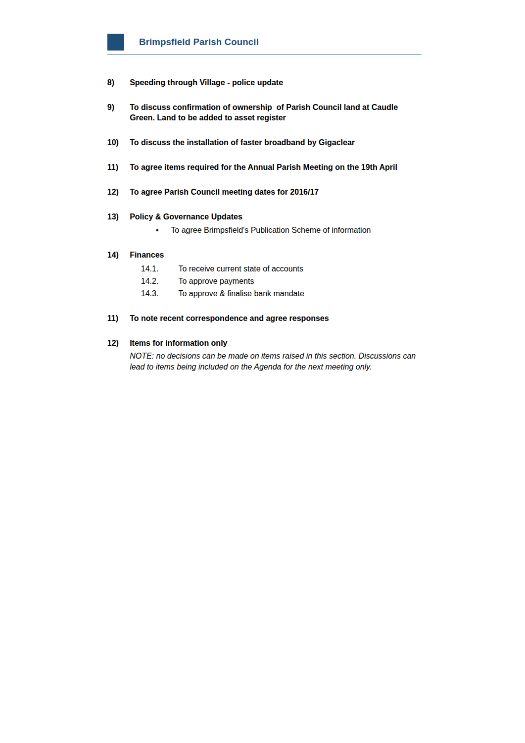Brimpsfield Parish Council
8) Speeding through Village - police update
9) To discuss confirmation of ownership of Parish Council land at Caudle Green. Land to be added to asset register
10) To discuss the installation of faster broadband by Gigaclear
11) To agree items required for the Annual Parish Meeting on the 19th April
12) To agree Parish Council meeting dates for 2016/17
13) Policy & Governance Updates
To agree Brimpsfield's Publication Scheme of information
14) Finances
14.1. To receive current state of accounts
14.2. To approve payments
14.3. To approve & finalise bank mandate
11) To note recent correspondence and agree responses
12) Items for information only NOTE: no decisions can be made on items raised in this section. Discussions can lead to items being included on the Agenda for the next meeting only.